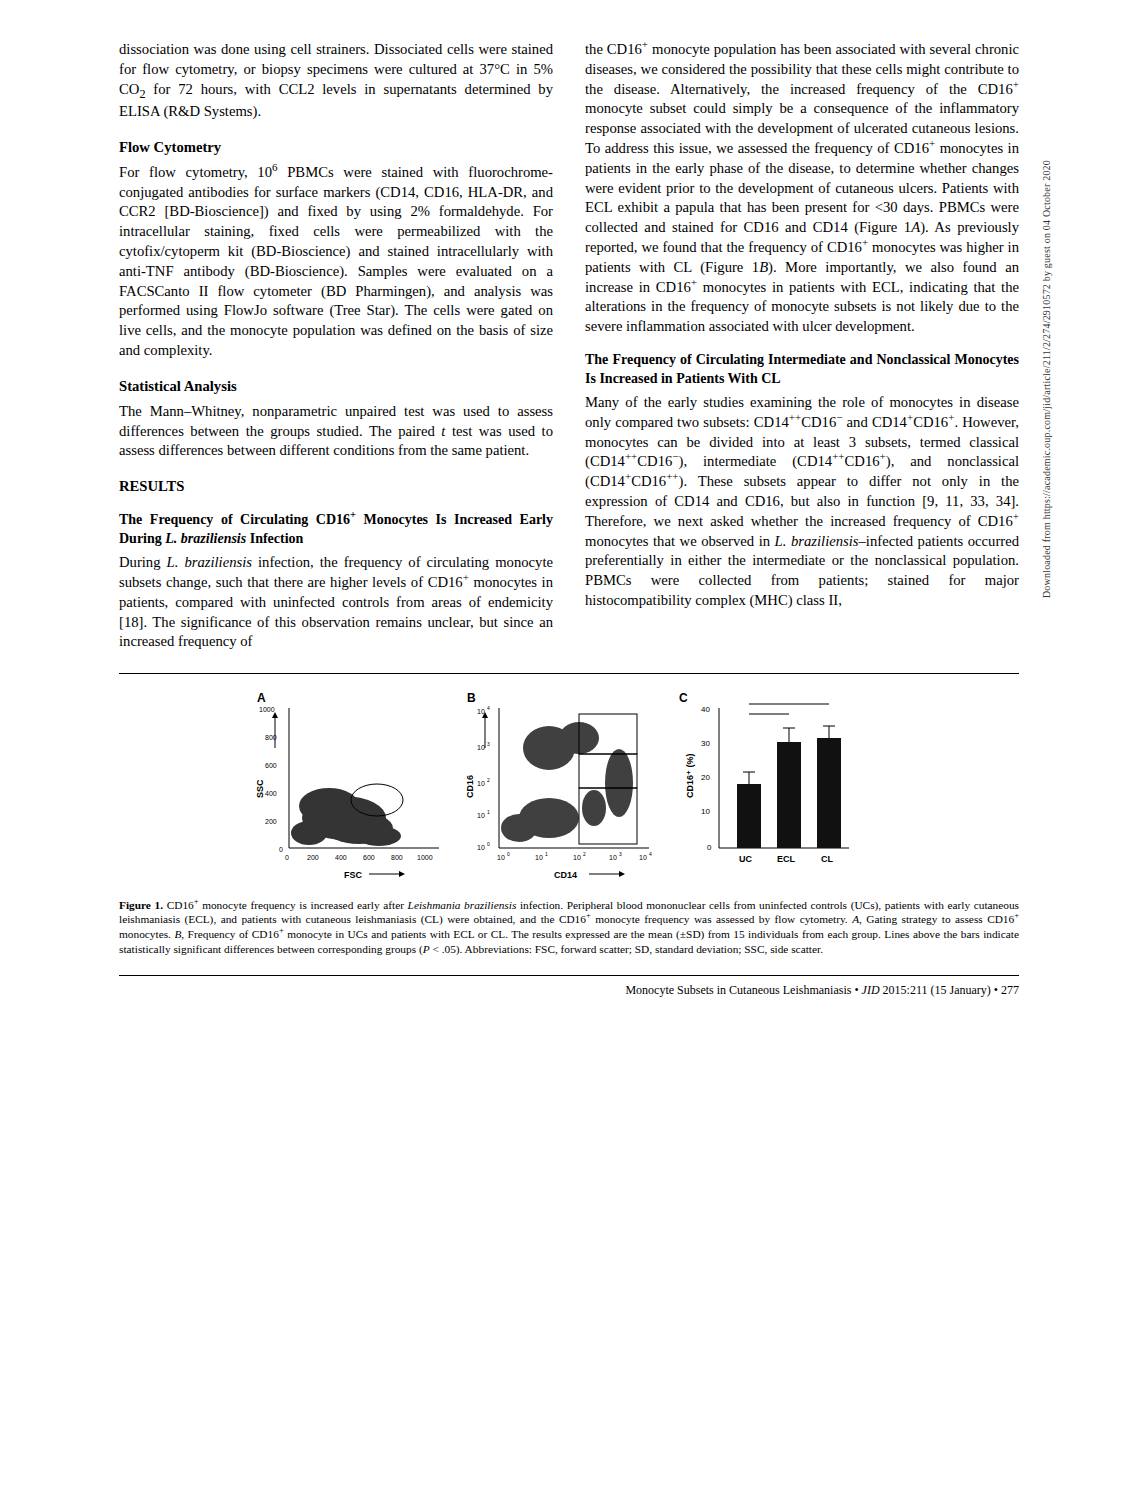Downloaded from https://academic.oup.com/jid/article/211/2/274/2910572 by guest on 04 October 2020
dissociation was done using cell strainers. Dissociated cells were stained for flow cytometry, or biopsy specimens were cultured at 37°C in 5% CO2 for 72 hours, with CCL2 levels in supernatants determined by ELISA (R&D Systems).
Flow Cytometry
For flow cytometry, 106 PBMCs were stained with fluorochrome-conjugated antibodies for surface markers (CD14, CD16, HLA-DR, and CCR2 [BD-Bioscience]) and fixed by using 2% formaldehyde. For intracellular staining, fixed cells were permeabilized with the cytofix/cytoperm kit (BD-Bioscience) and stained intracellularly with anti-TNF antibody (BD-Bioscience). Samples were evaluated on a FACSCanto II flow cytometer (BD Pharmingen), and analysis was performed using FlowJo software (Tree Star). The cells were gated on live cells, and the monocyte population was defined on the basis of size and complexity.
Statistical Analysis
The Mann–Whitney, nonparametric unpaired test was used to assess differences between the groups studied. The paired t test was used to assess differences between different conditions from the same patient.
RESULTS
The Frequency of Circulating CD16+ Monocytes Is Increased Early During L. braziliensis Infection
During L. braziliensis infection, the frequency of circulating monocyte subsets change, such that there are higher levels of CD16+ monocytes in patients, compared with uninfected controls from areas of endemicity [18]. The significance of this observation remains unclear, but since an increased frequency of
the CD16+ monocyte population has been associated with several chronic diseases, we considered the possibility that these cells might contribute to the disease. Alternatively, the increased frequency of the CD16+ monocyte subset could simply be a consequence of the inflammatory response associated with the development of ulcerated cutaneous lesions. To address this issue, we assessed the frequency of CD16+ monocytes in patients in the early phase of the disease, to determine whether changes were evident prior to the development of cutaneous ulcers. Patients with ECL exhibit a papula that has been present for <30 days. PBMCs were collected and stained for CD16 and CD14 (Figure 1A). As previously reported, we found that the frequency of CD16+ monocytes was higher in patients with CL (Figure 1B). More importantly, we also found an increase in CD16+ monocytes in patients with ECL, indicating that the alterations in the frequency of monocyte subsets is not likely due to the severe inflammation associated with ulcer development.
The Frequency of Circulating Intermediate and Nonclassical Monocytes Is Increased in Patients With CL
Many of the early studies examining the role of monocytes in disease only compared two subsets: CD14++CD16− and CD14+CD16+. However, monocytes can be divided into at least 3 subsets, termed classical (CD14++CD16−), intermediate (CD14++CD16+), and nonclassical (CD14+CD16++). These subsets appear to differ not only in the expression of CD14 and CD16, but also in function [9, 11, 33, 34]. Therefore, we next asked whether the increased frequency of CD16+ monocytes that we observed in L. braziliensis–infected patients occurred preferentially in either the intermediate or the nonclassical population. PBMCs were collected from patients; stained for major histocompatibility complex (MHC) class II,
A 1000 800 600 400 200 0 0 200 400 600 800 1000 SSC FSC B 104 103 102 101 100 100 101 102 103 104 CD16 CD14 C 40 30 20 10 0 CD16⁺ (%) UC ECL CL
Figure 1. CD16+ monocyte frequency is increased early after Leishmania braziliensis infection. Peripheral blood mononuclear cells from uninfected controls (UCs), patients with early cutaneous leishmaniasis (ECL), and patients with cutaneous leishmaniasis (CL) were obtained, and the CD16+ monocyte frequency was assessed by flow cytometry. A, Gating strategy to assess CD16+ monocytes. B, Frequency of CD16+ monocyte in UCs and patients with ECL or CL. The results expressed are the mean (±SD) from 15 individuals from each group. Lines above the bars indicate statistically significant differences between corresponding groups (P < .05). Abbreviations: FSC, forward scatter; SD, standard deviation; SSC, side scatter.
Monocyte Subsets in Cutaneous Leishmaniasis • JID 2015:211 (15 January) • 277